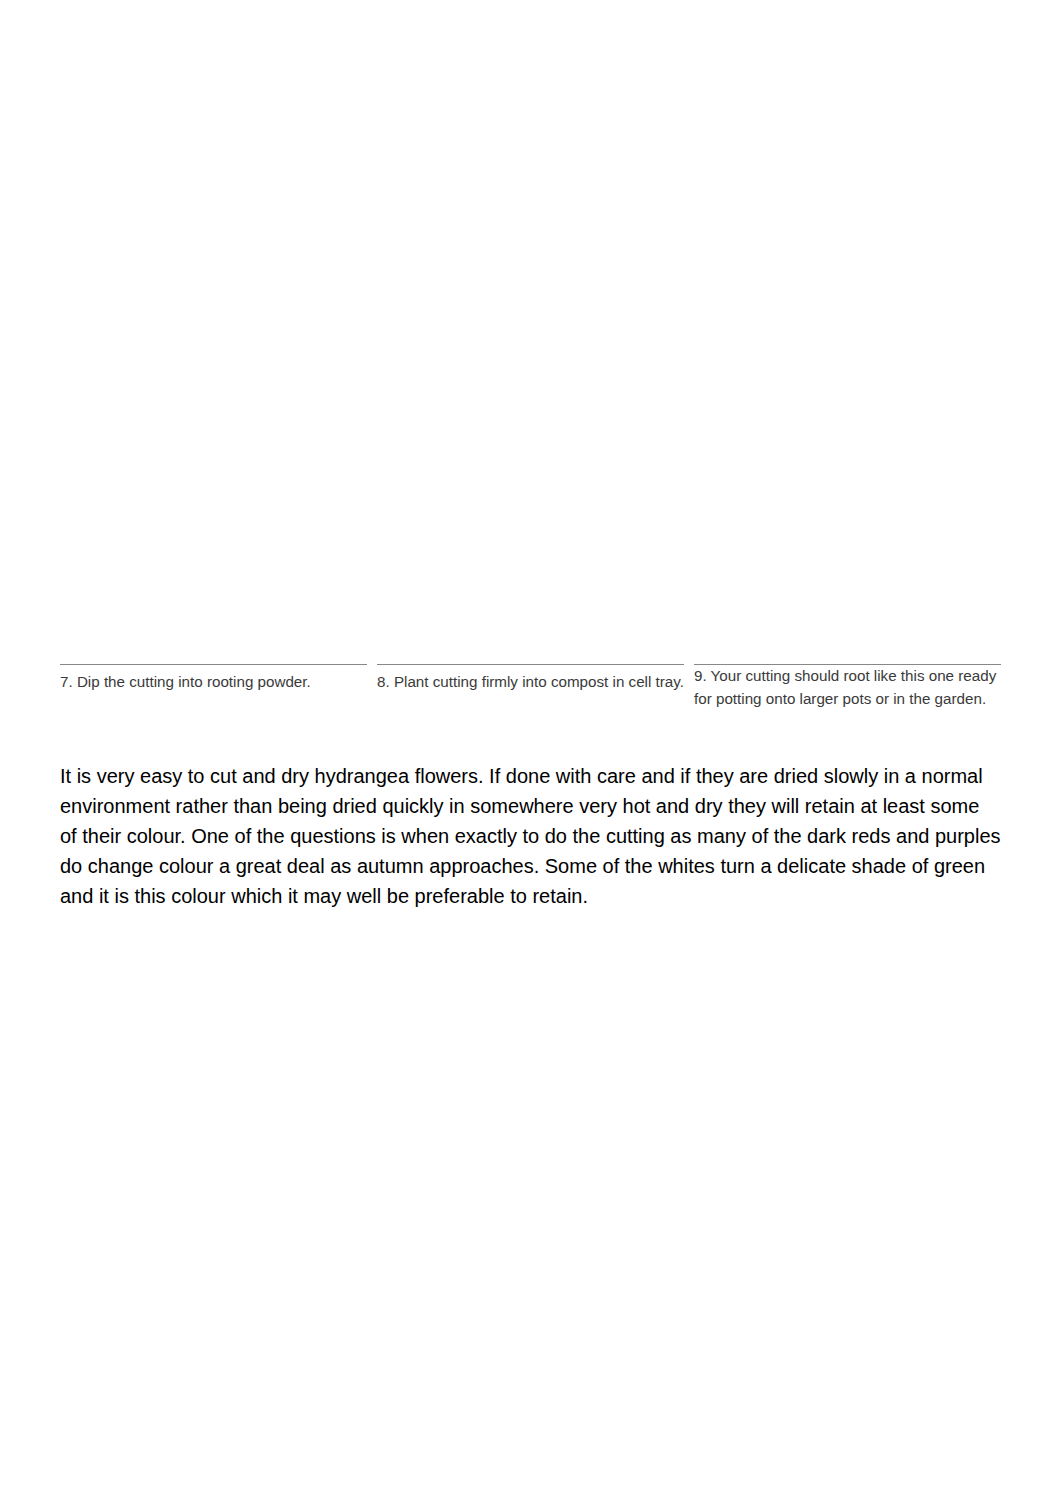7. Dip the cutting into rooting powder.
8. Plant cutting firmly into compost in cell tray.
9. Your cutting should root like this one ready for potting onto larger pots or in the garden.
It is very easy to cut and dry hydrangea flowers. If done with care and if they are dried slowly in a normal environment rather than being dried quickly in somewhere very hot and dry they will retain at least some of their colour. One of the questions is when exactly to do the cutting as many of the dark reds and purples do change colour a great deal as autumn approaches. Some of the whites turn a delicate shade of green and it is this colour which it may well be preferable to retain.